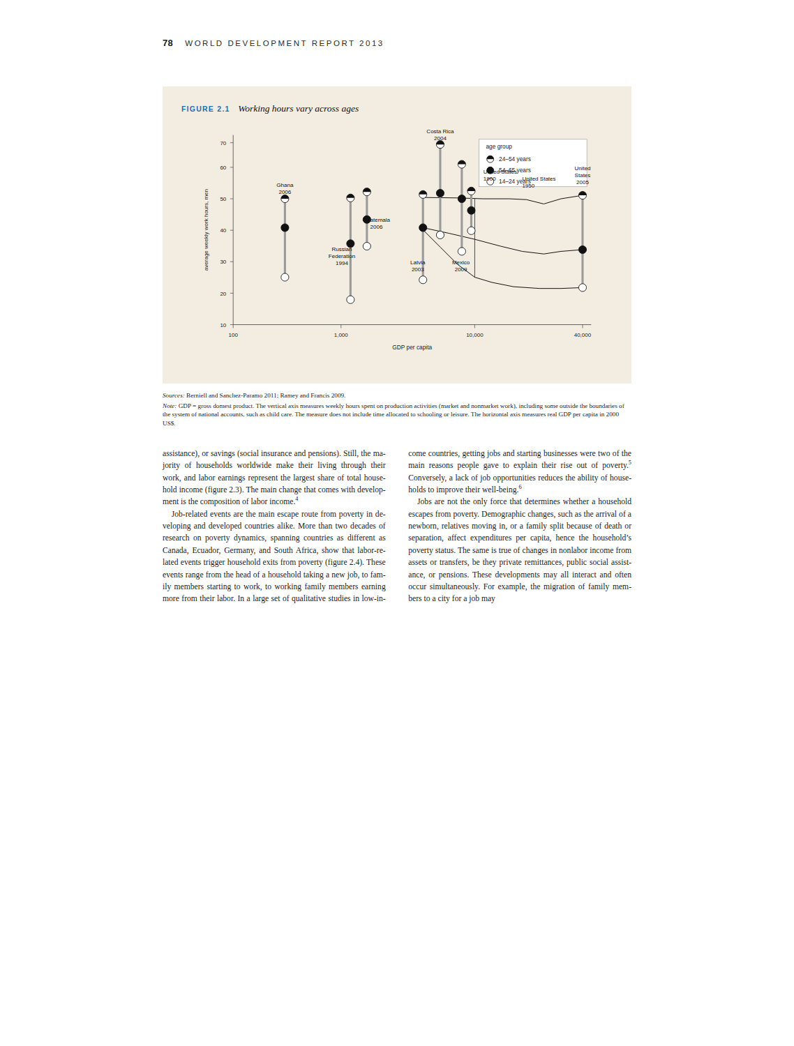78 World Development Report 2013
FIGURE 2.1 Working hours vary across ages
10 20 30 40 50 60 70 average weekly work hours, men 100 1,000 10,000 40,000 GDP per capita age group 24–54 years 54–65 years 14–24 years Ghana 2006 Russian Federation 1994 Guatemala 2006 Latvia 2003 Costa Rica 2004 Mexico 2009 United States 1900 United States 1950 United States 2005
Sources: Berniell and Sanchez-Paramo 2011; Ramey and Francis 2009.
Note: GDP = gross domest product. The vertical axis measures weekly hours spent on production activities (market and nonmarket work), including some outside the boundaries of the system of national accounts, such as child care. The measure does not include time allocated to schooling or leisure. The horizontal axis measures real GDP per capita in 2000 US$.
assistance), or savings (social insurance and pensions). Still, the majority of households worldwide make their living through their work, and labor earnings represent the largest share of total household income (figure 2.3). The main change that comes with development is the composition of labor income.4
Job-related events are the main escape route from poverty in developing and developed countries alike. More than two decades of research on poverty dynamics, spanning countries as different as Canada, Ecuador, Germany, and South Africa, show that labor-related events trigger household exits from poverty (figure 2.4). These events range from the head of a household taking a new job, to family members starting to work, to working family members earning more from their labor. In a large set of qualitative studies in low-income countries, getting jobs and starting businesses were two of the main reasons people gave to explain their rise out of poverty.5 Conversely, a lack of job opportunities reduces the ability of households to improve their well-being.6
Jobs are not the only force that determines whether a household escapes from poverty. Demographic changes, such as the arrival of a newborn, relatives moving in, or a family split because of death or separation, affect expenditures per capita, hence the household’s poverty status. The same is true of changes in nonlabor income from assets or transfers, be they private remittances, public social assistance, or pensions. These developments may all interact and often occur simultaneously. For example, the migration of family members to a city for a job may